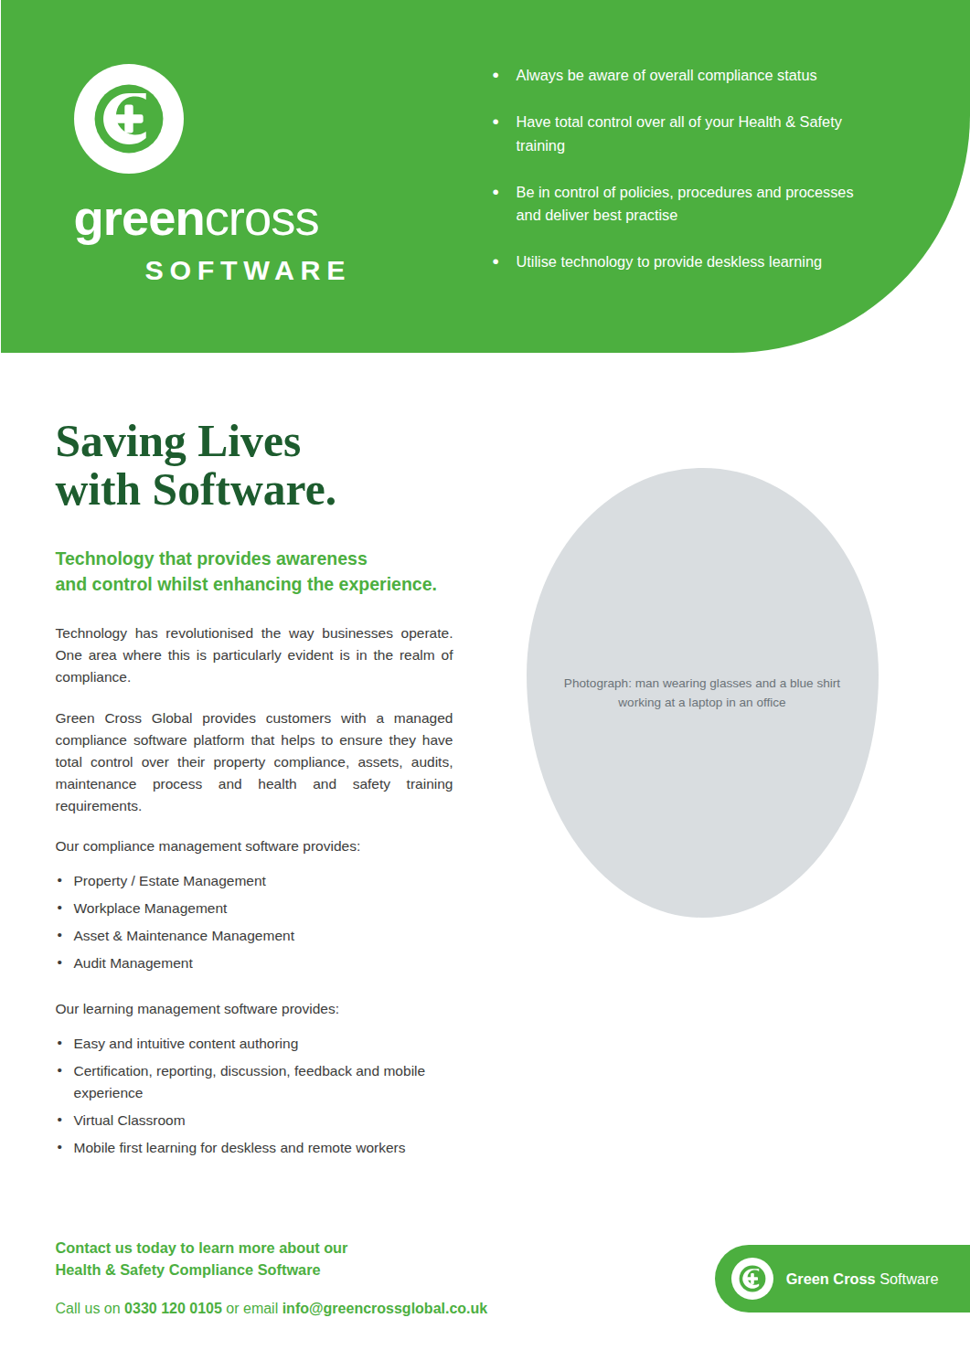greencross
SOFTWARE
Always be aware of overall compliance status
Have total control over all of your Health & Safety training
Be in control of policies, procedures and processes and deliver best practise
Utilise technology to provide deskless learning
Saving Lives
with Software.
Technology that provides awareness
and control whilst enhancing the experience.
Technology has revolutionised the way businesses operate. One area where this is particularly evident is in the realm of compliance.
Green Cross Global provides customers with a managed compliance software platform that helps to ensure they have total control over their property compliance, assets, audits, maintenance process and health and safety training requirements.
Our compliance management software provides:
Property / Estate Management
Workplace Management
Asset & Maintenance Management
Audit Management
Our learning management software provides:
Easy and intuitive content authoring
Certification, reporting, discussion, feedback and mobile experience
Virtual Classroom
Mobile first learning for deskless and remote workers
Photograph: man wearing glasses and a blue shirt working at a laptop in an office
Contact us today to learn more about our
Health & Safety Compliance Software
Call us on 0330 120 0105 or email info@greencrossglobal.co.uk
Green Cross Software